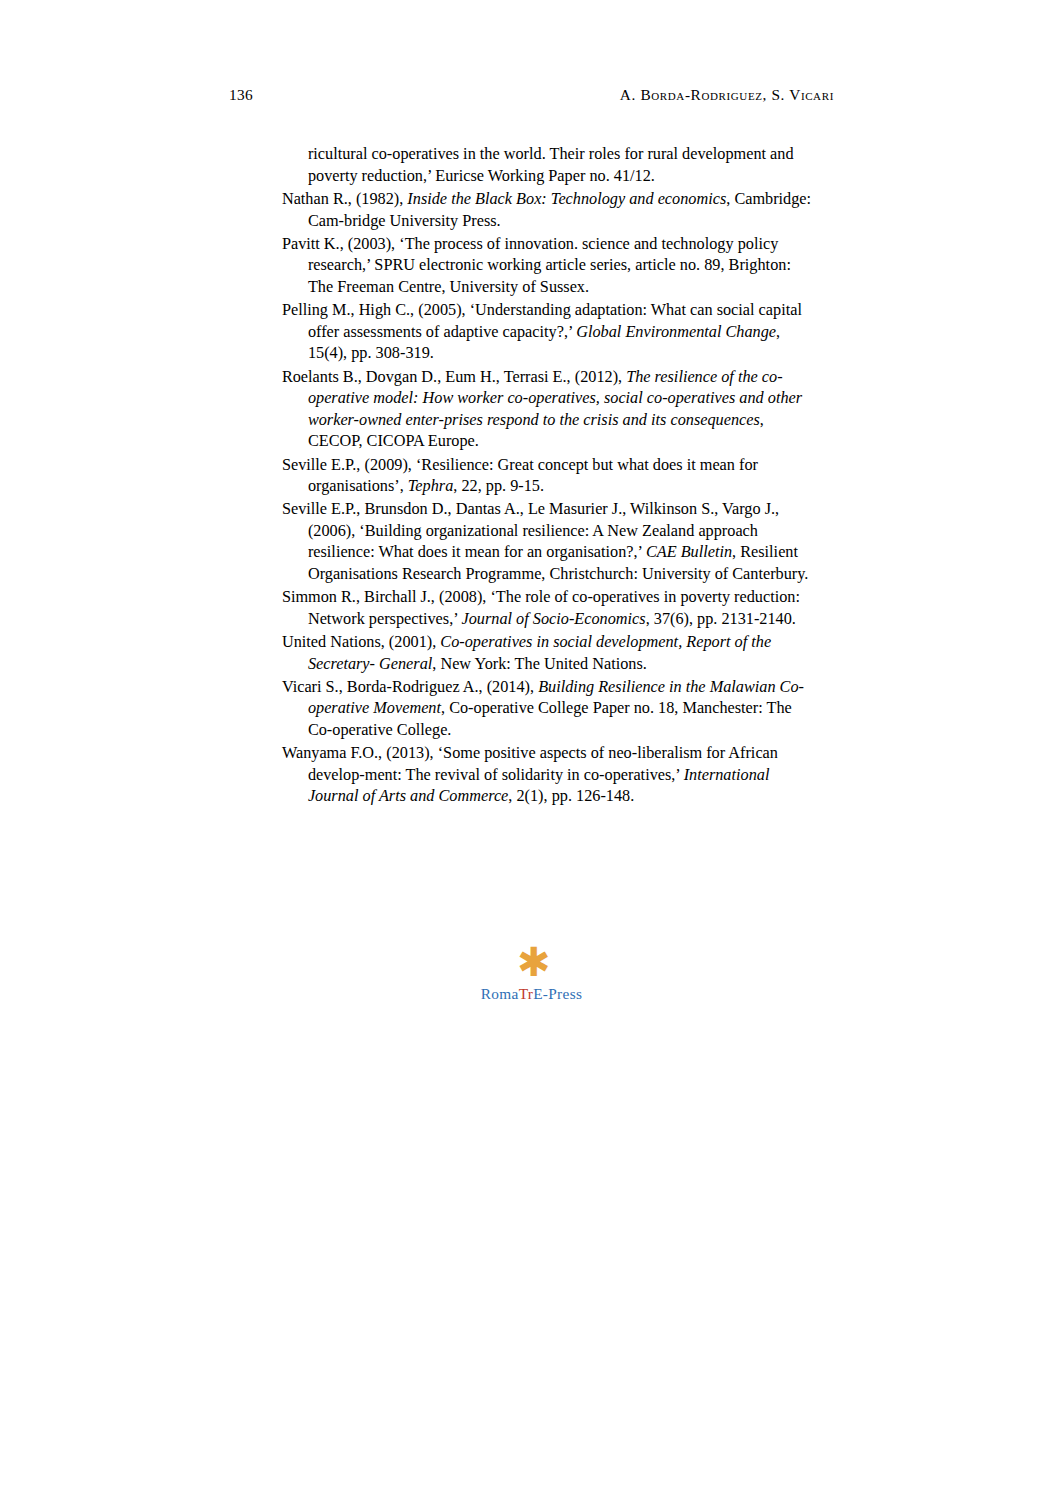136 A. Borda-Rodriguez, S. Vicari
ricultural co-operatives in the world. Their roles for rural development and poverty reduction,’ Euricse Working Paper no. 41/12.
Nathan R., (1982), Inside the Black Box: Technology and economics, Cambridge: Cam-bridge University Press.
Pavitt K., (2003), ‘The process of innovation. science and technology policy research,’ SPRU electronic working article series, article no. 89, Brighton: The Freeman Centre, University of Sussex.
Pelling M., High C., (2005), ‘Understanding adaptation: What can social capital offer assessments of adaptive capacity?,’ Global Environmental Change, 15(4), pp. 308-319.
Roelants B., Dovgan D., Eum H., Terrasi E., (2012), The resilience of the co-operative model: How worker co-operatives, social co-operatives and other worker-owned enter-prises respond to the crisis and its consequences, CECOP, CICOPA Europe.
Seville E.P., (2009), ‘Resilience: Great concept but what does it mean for organisations’, Tephra, 22, pp. 9-15.
Seville E.P., Brunsdon D., Dantas A., Le Masurier J., Wilkinson S., Vargo J., (2006), ‘Building organizational resilience: A New Zealand approach resilience: What does it mean for an organisation?,’ CAE Bulletin, Resilient Organisations Research Programme, Christchurch: University of Canterbury.
Simmon R., Birchall J., (2008), ‘The role of co-operatives in poverty reduction: Network perspectives,’ Journal of Socio-Economics, 37(6), pp. 2131-2140.
United Nations, (2001), Co-operatives in social development, Report of the Secretary- General, New York: The United Nations.
Vicari S., Borda-Rodriguez A., (2014), Building Resilience in the Malawian Co-operative Movement, Co-operative College Paper no. 18, Manchester: The Co-operative College.
Wanyama F.O., (2013), ‘Some positive aspects of neo-liberalism for African develop-ment: The revival of solidarity in co-operatives,’ International Journal of Arts and Commerce, 2(1), pp. 126-148.
    ✱
RomaTr E-Press